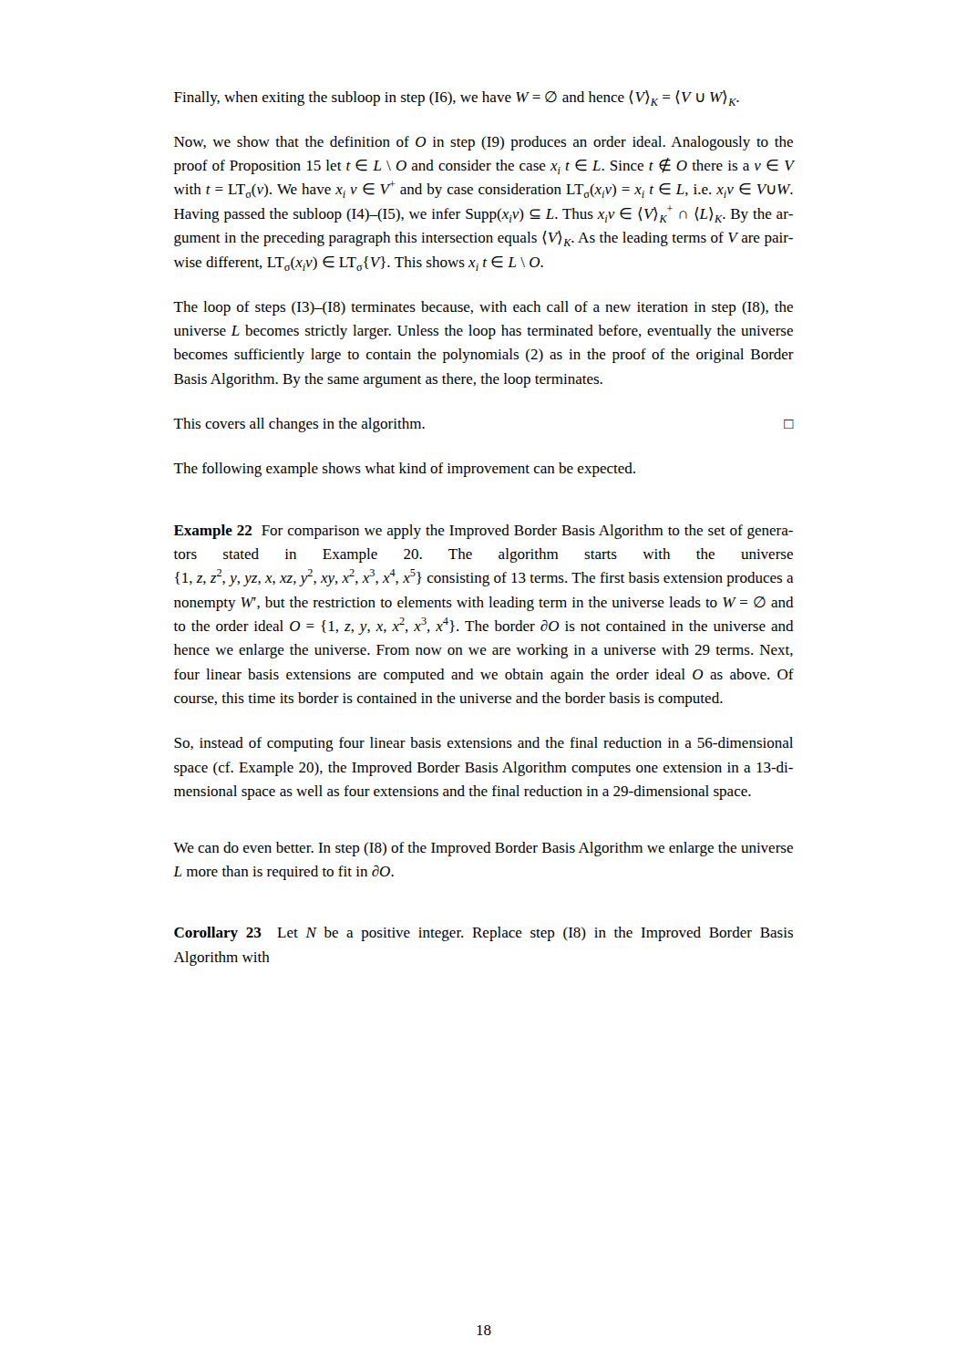Finally, when exiting the subloop in step (I6), we have W = ∅ and hence ⟨V⟩K = ⟨V ∪ W⟩K.
Now, we show that the definition of O in step (I9) produces an order ideal. Analogously to the proof of Proposition 15 let t ∈ L \ O and consider the case xi t ∈ L. Since t ∉ O there is a v ∈ V with t = LTσ(v). We have xi v ∈ V+ and by case consideration LTσ(xiv) = xi t ∈ L, i.e. xiv ∈ V∪W. Having passed the subloop (I4)–(I5), we infer Supp(xiv) ⊆ L. Thus xiv ∈ ⟨V⟩K+ ∩ ⟨L⟩K. By the argument in the preceding paragraph this intersection equals ⟨V⟩K. As the leading terms of V are pairwise different, LTσ(xiv) ∈ LTσ{V}. This shows xi t ∈ L \ O.
The loop of steps (I3)–(I8) terminates because, with each call of a new iteration in step (I8), the universe L becomes strictly larger. Unless the loop has terminated before, eventually the universe becomes sufficiently large to contain the polynomials (2) as in the proof of the original Border Basis Algorithm. By the same argument as there, the loop terminates.
This covers all changes in the algorithm. □
The following example shows what kind of improvement can be expected.
Example 22 For comparison we apply the Improved Border Basis Algorithm to the set of generators stated in Example 20. The algorithm starts with the universe {1, z, z2, y, yz, x, xz, y2, xy, x2, x3, x4, x5} consisting of 13 terms. The first basis extension produces a nonempty W′, but the restriction to elements with leading term in the universe leads to W = ∅ and to the order ideal O = {1, z, y, x, x2, x3, x4}. The border ∂O is not contained in the universe and hence we enlarge the universe. From now on we are working in a universe with 29 terms. Next, four linear basis extensions are computed and we obtain again the order ideal O as above. Of course, this time its border is contained in the universe and the border basis is computed.
So, instead of computing four linear basis extensions and the final reduction in a 56-dimensional space (cf. Example 20), the Improved Border Basis Algorithm computes one extension in a 13-dimensional space as well as four extensions and the final reduction in a 29-dimensional space.
We can do even better. In step (I8) of the Improved Border Basis Algorithm we enlarge the universe L more than is required to fit in ∂O.
Corollary 23 Let N be a positive integer. Replace step (I8) in the Improved Border Basis Algorithm with
18